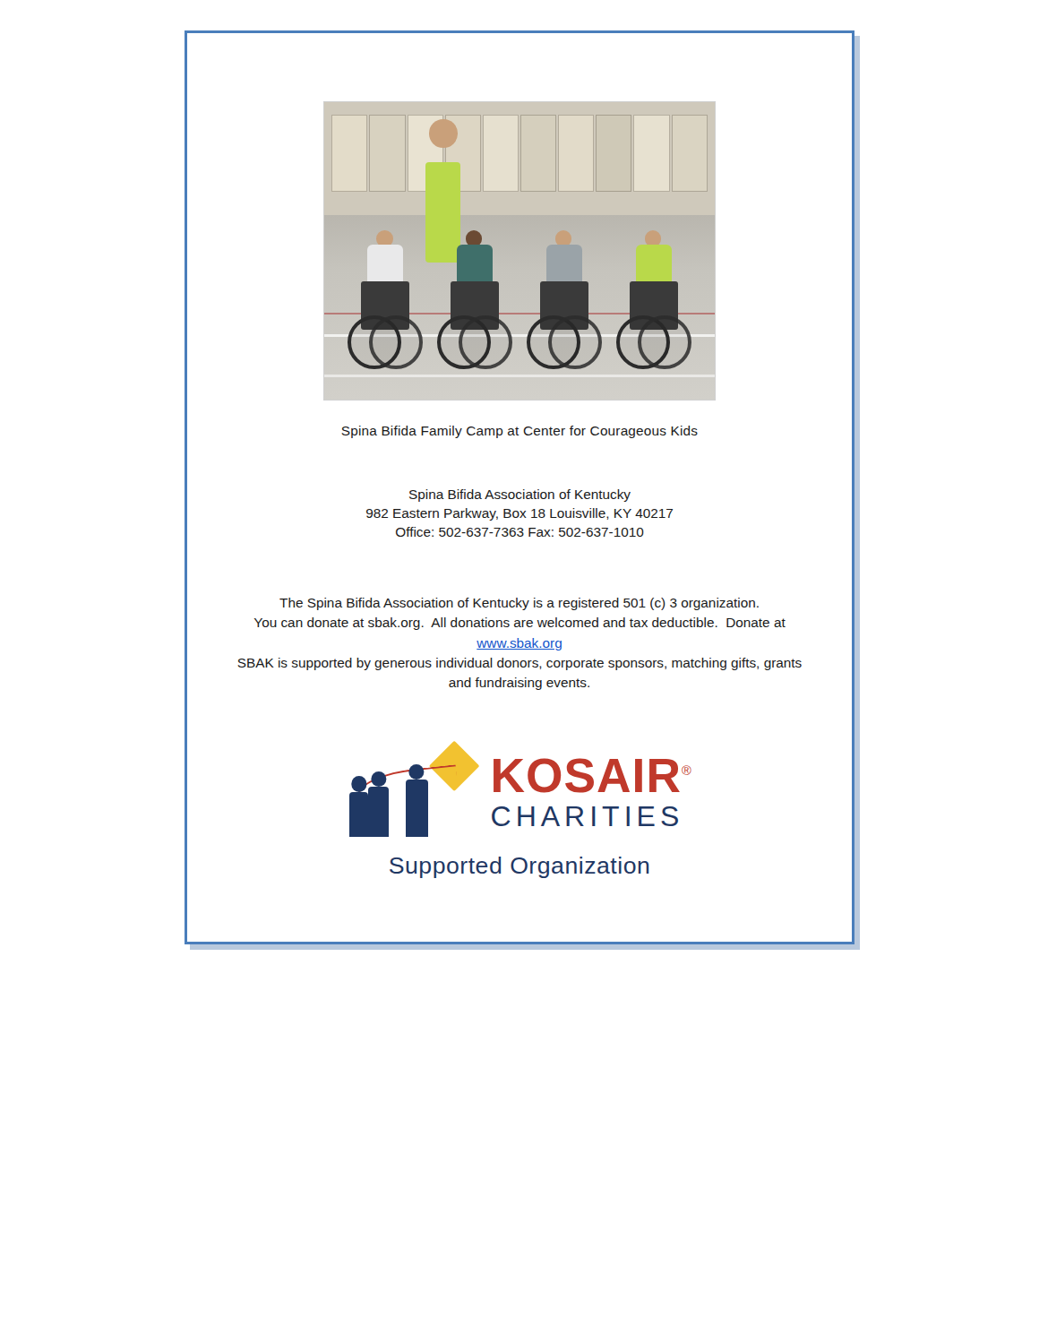Spina Bifida Family Camp at Center for Courageous Kids
Spina Bifida Association of Kentucky
982 Eastern Parkway, Box 18 Louisville, KY 40217
Office: 502-637-7363 Fax: 502-637-1010
The Spina Bifida Association of Kentucky is a registered 501 (c) 3 organization.
You can donate at sbak.org. All donations are welcomed and tax deductible. Donate at
www.sbak.org
SBAK is supported by generous individual donors, corporate sponsors, matching gifts, grants and fundraising events.
KOSAIR®
CHARITIES
Supported Organization